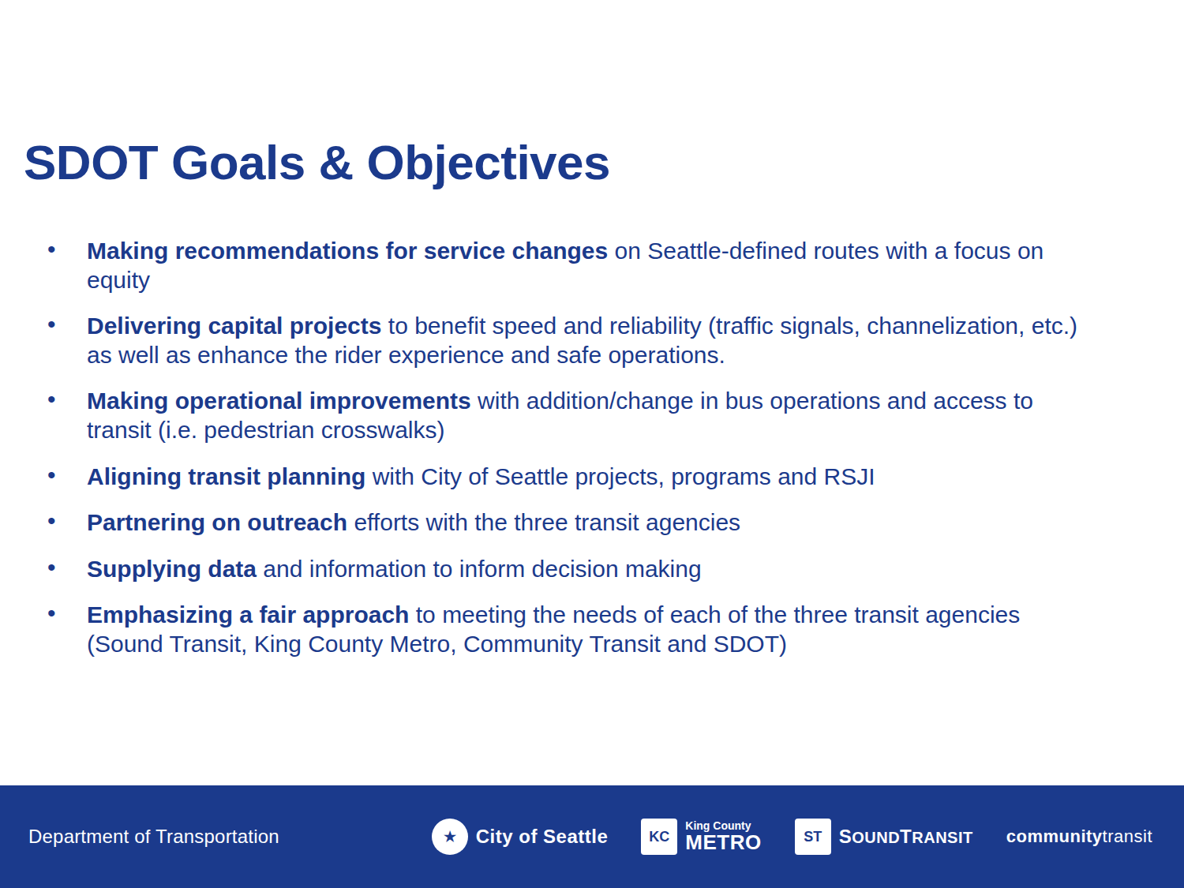SDOT Goals & Objectives
Making recommendations for service changes on Seattle-defined routes with a focus on equity
Delivering capital projects to benefit speed and reliability (traffic signals, channelization, etc.) as well as enhance the rider experience and safe operations.
Making operational improvements with addition/change in bus operations and access to transit (i.e. pedestrian crosswalks)
Aligning transit planning with City of Seattle projects, programs and RSJI
Partnering on outreach efforts with the three transit agencies
Supplying data and information to inform decision making
Emphasizing a fair approach to meeting the needs of each of the three transit agencies (Sound Transit, King County Metro, Community Transit and SDOT)
Department of Transportation
★
City of Seattle
KC
King County METRO
ST
SOUNDTRANSIT
communitytransit